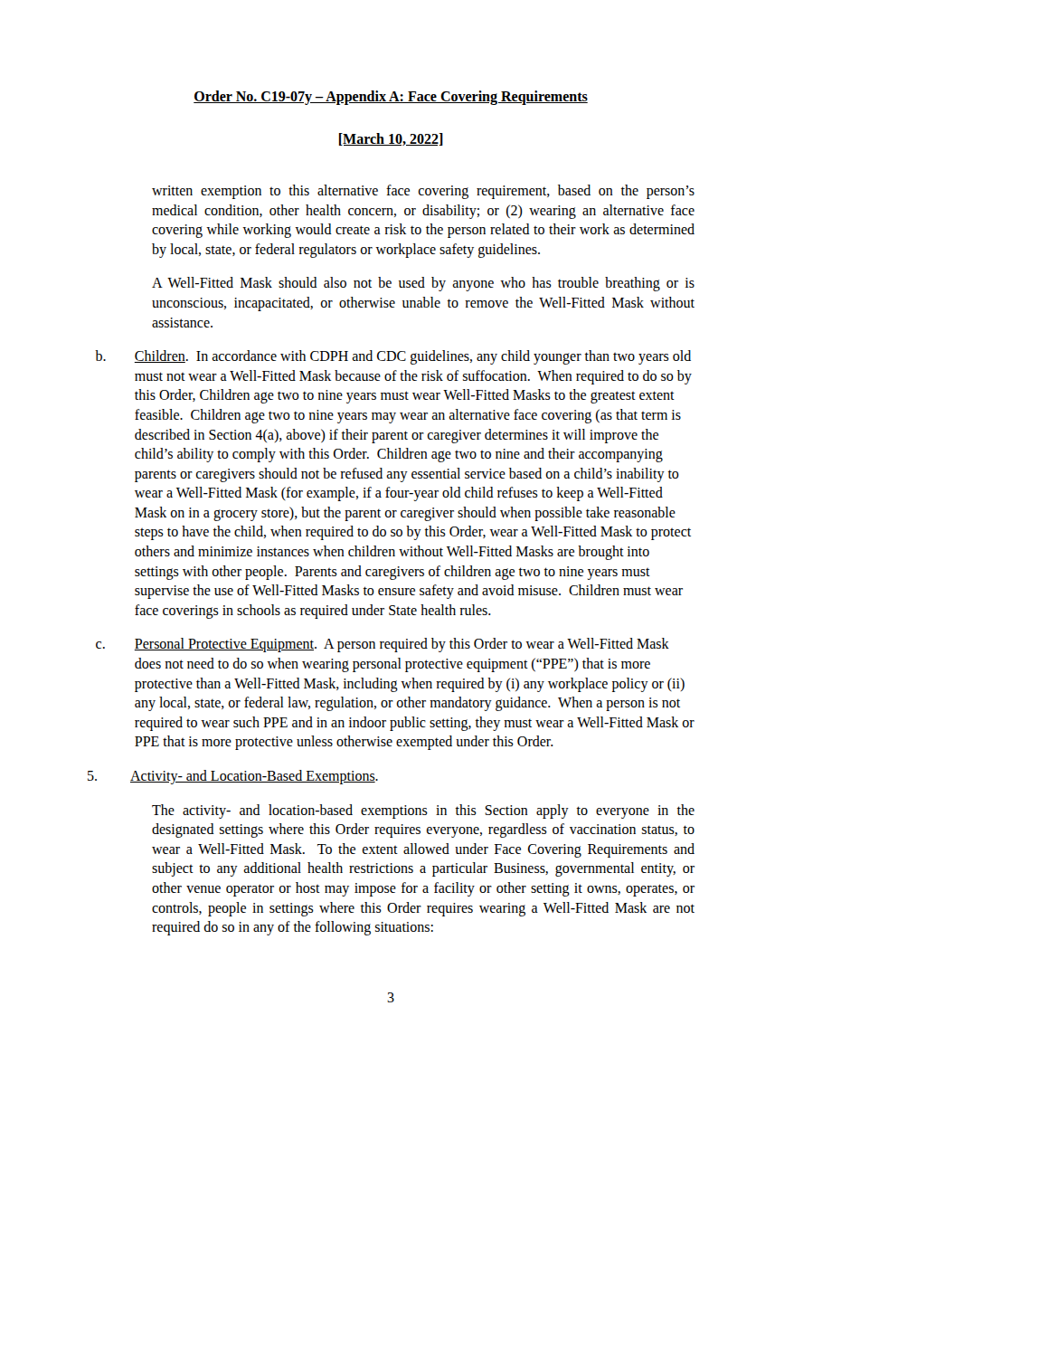Order No. C19-07y – Appendix A: Face Covering Requirements
[March 10, 2022]
written exemption to this alternative face covering requirement, based on the person’s medical condition, other health concern, or disability; or (2) wearing an alternative face covering while working would create a risk to the person related to their work as determined by local, state, or federal regulators or workplace safety guidelines.
A Well-Fitted Mask should also not be used by anyone who has trouble breathing or is unconscious, incapacitated, or otherwise unable to remove the Well-Fitted Mask without assistance.
b. Children. In accordance with CDPH and CDC guidelines, any child younger than two years old must not wear a Well-Fitted Mask because of the risk of suffocation. When required to do so by this Order, Children age two to nine years must wear Well-Fitted Masks to the greatest extent feasible. Children age two to nine years may wear an alternative face covering (as that term is described in Section 4(a), above) if their parent or caregiver determines it will improve the child’s ability to comply with this Order. Children age two to nine and their accompanying parents or caregivers should not be refused any essential service based on a child’s inability to wear a Well-Fitted Mask (for example, if a four-year old child refuses to keep a Well-Fitted Mask on in a grocery store), but the parent or caregiver should when possible take reasonable steps to have the child, when required to do so by this Order, wear a Well-Fitted Mask to protect others and minimize instances when children without Well-Fitted Masks are brought into settings with other people. Parents and caregivers of children age two to nine years must supervise the use of Well-Fitted Masks to ensure safety and avoid misuse. Children must wear face coverings in schools as required under State health rules.
c. Personal Protective Equipment. A person required by this Order to wear a Well-Fitted Mask does not need to do so when wearing personal protective equipment (“PPE”) that is more protective than a Well-Fitted Mask, including when required by (i) any workplace policy or (ii) any local, state, or federal law, regulation, or other mandatory guidance. When a person is not required to wear such PPE and in an indoor public setting, they must wear a Well-Fitted Mask or PPE that is more protective unless otherwise exempted under this Order.
5. Activity- and Location-Based Exemptions.
The activity- and location-based exemptions in this Section apply to everyone in the designated settings where this Order requires everyone, regardless of vaccination status, to wear a Well-Fitted Mask. To the extent allowed under Face Covering Requirements and subject to any additional health restrictions a particular Business, governmental entity, or other venue operator or host may impose for a facility or other setting it owns, operates, or controls, people in settings where this Order requires wearing a Well-Fitted Mask are not required do so in any of the following situations:
3